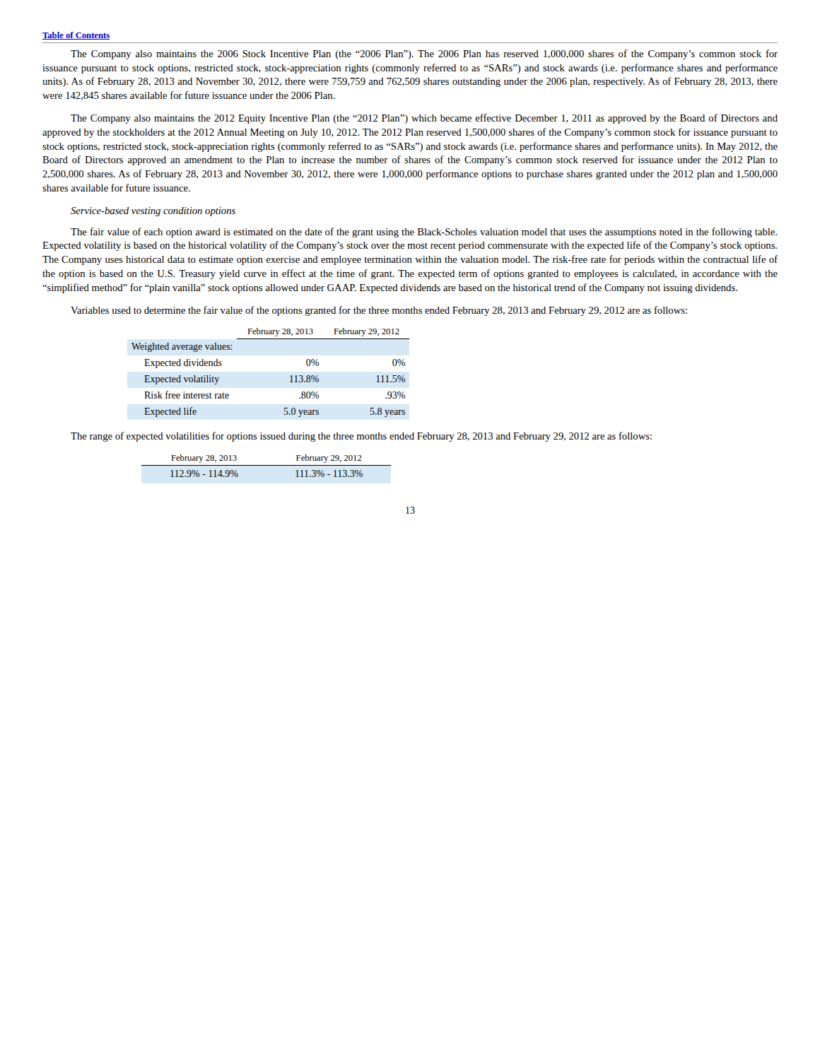Table of Contents
The Company also maintains the 2006 Stock Incentive Plan (the “2006 Plan”). The 2006 Plan has reserved 1,000,000 shares of the Company’s common stock for issuance pursuant to stock options, restricted stock, stock-appreciation rights (commonly referred to as “SARs”) and stock awards (i.e. performance shares and performance units). As of February 28, 2013 and November 30, 2012, there were 759,759 and 762,509 shares outstanding under the 2006 plan, respectively. As of February 28, 2013, there were 142,845 shares available for future issuance under the 2006 Plan.
The Company also maintains the 2012 Equity Incentive Plan (the “2012 Plan”) which became effective December 1, 2011 as approved by the Board of Directors and approved by the stockholders at the 2012 Annual Meeting on July 10, 2012. The 2012 Plan reserved 1,500,000 shares of the Company’s common stock for issuance pursuant to stock options, restricted stock, stock-appreciation rights (commonly referred to as “SARs”) and stock awards (i.e. performance shares and performance units). In May 2012, the Board of Directors approved an amendment to the Plan to increase the number of shares of the Company’s common stock reserved for issuance under the 2012 Plan to 2,500,000 shares. As of February 28, 2013 and November 30, 2012, there were 1,000,000 performance options to purchase shares granted under the 2012 plan and 1,500,000 shares available for future issuance.
Service-based vesting condition options
The fair value of each option award is estimated on the date of the grant using the Black-Scholes valuation model that uses the assumptions noted in the following table. Expected volatility is based on the historical volatility of the Company’s stock over the most recent period commensurate with the expected life of the Company’s stock options. The Company uses historical data to estimate option exercise and employee termination within the valuation model. The risk-free rate for periods within the contractual life of the option is based on the U.S. Treasury yield curve in effect at the time of grant. The expected term of options granted to employees is calculated, in accordance with the “simplified method” for “plain vanilla” stock options allowed under GAAP. Expected dividends are based on the historical trend of the Company not issuing dividends.
Variables used to determine the fair value of the options granted for the three months ended February 28, 2013 and February 29, 2012 are as follows:
| | February 28, 2013 | February 29, 2012 |
| --- | --- | --- |
| Weighted average values: | | |
| Expected dividends | 0% | 0% |
| Expected volatility | 113.8% | 111.5% |
| Risk free interest rate | .80% | .93% |
| Expected life | 5.0 years | 5.8 years |
The range of expected volatilities for options issued during the three months ended February 28, 2013 and February 29, 2012 are as follows:
| February 28, 2013 | February 29, 2012 |
| --- | --- |
| 112.9% - 114.9% | 111.3% - 113.3% |
13